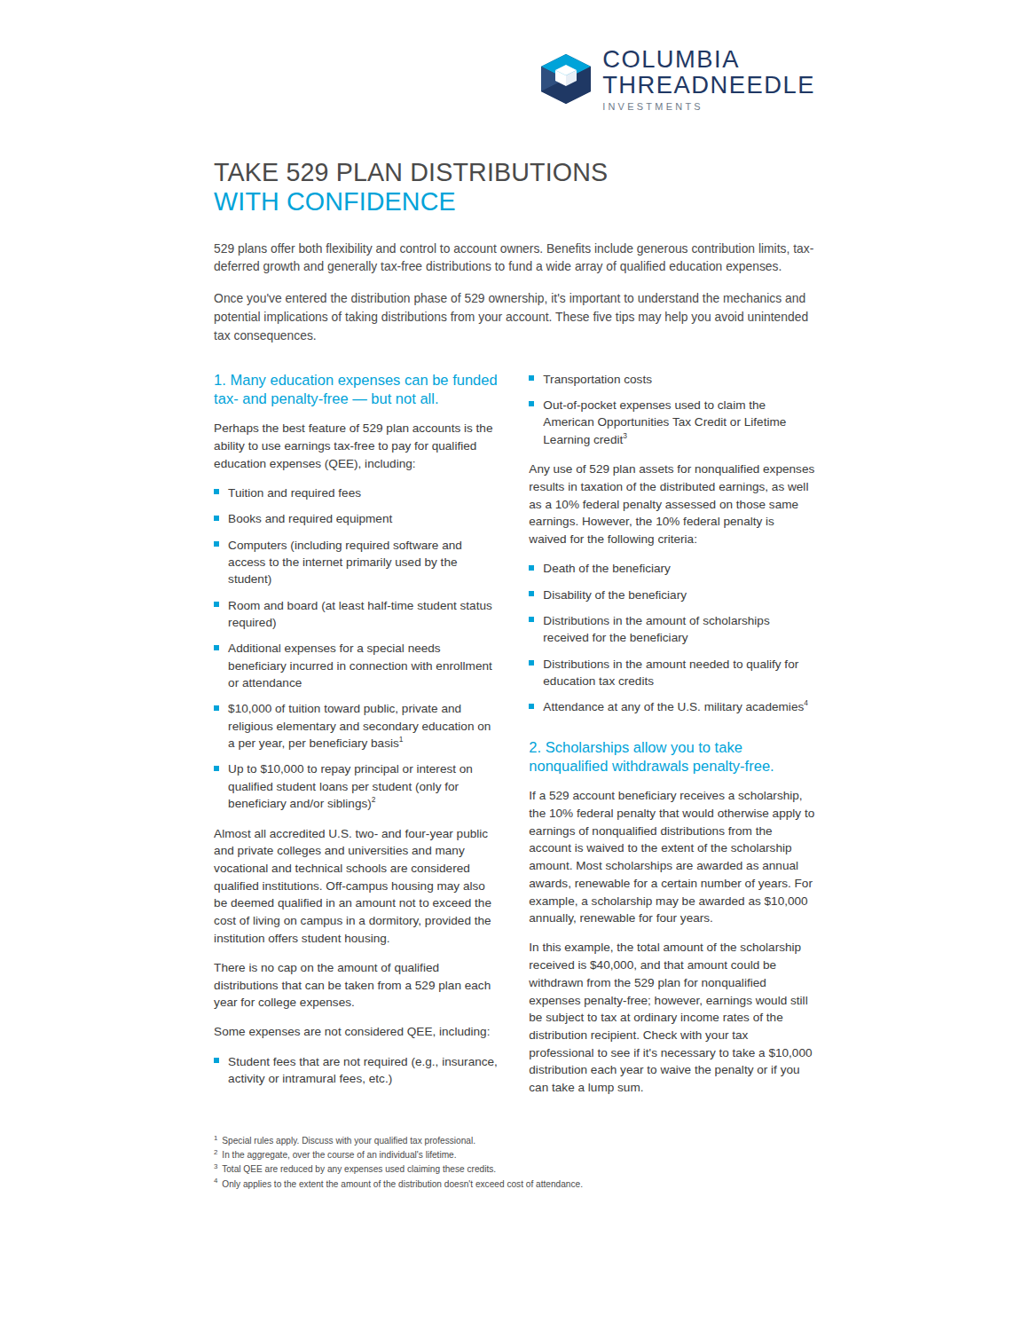COLUMBIA THREADNEEDLE INVESTMENTS
TAKE 529 PLAN DISTRIBUTIONS WITH CONFIDENCE
529 plans offer both flexibility and control to account owners. Benefits include generous contribution limits, tax-deferred growth and generally tax-free distributions to fund a wide array of qualified education expenses.
Once you've entered the distribution phase of 529 ownership, it's important to understand the mechanics and potential implications of taking distributions from your account. These five tips may help you avoid unintended tax consequences.
1. Many education expenses can be funded tax- and penalty-free — but not all.
Perhaps the best feature of 529 plan accounts is the ability to use earnings tax-free to pay for qualified education expenses (QEE), including:
Tuition and required fees
Books and required equipment
Computers (including required software and access to the internet primarily used by the student)
Room and board (at least half-time student status required)
Additional expenses for a special needs beneficiary incurred in connection with enrollment or attendance
$10,000 of tuition toward public, private and religious elementary and secondary education on a per year, per beneficiary basis1
Up to $10,000 to repay principal or interest on qualified student loans per student (only for beneficiary and/or siblings)2
Almost all accredited U.S. two- and four-year public and private colleges and universities and many vocational and technical schools are considered qualified institutions. Off-campus housing may also be deemed qualified in an amount not to exceed the cost of living on campus in a dormitory, provided the institution offers student housing.
There is no cap on the amount of qualified distributions that can be taken from a 529 plan each year for college expenses.
Some expenses are not considered QEE, including:
Student fees that are not required (e.g., insurance, activity or intramural fees, etc.)
Transportation costs
Out-of-pocket expenses used to claim the American Opportunities Tax Credit or Lifetime Learning credit3
Any use of 529 plan assets for nonqualified expenses results in taxation of the distributed earnings, as well as a 10% federal penalty assessed on those same earnings. However, the 10% federal penalty is waived for the following criteria:
Death of the beneficiary
Disability of the beneficiary
Distributions in the amount of scholarships received for the beneficiary
Distributions in the amount needed to qualify for education tax credits
Attendance at any of the U.S. military academies4
2. Scholarships allow you to take nonqualified withdrawals penalty-free.
If a 529 account beneficiary receives a scholarship, the 10% federal penalty that would otherwise apply to earnings of nonqualified distributions from the account is waived to the extent of the scholarship amount. Most scholarships are awarded as annual awards, renewable for a certain number of years. For example, a scholarship may be awarded as $10,000 annually, renewable for four years.
In this example, the total amount of the scholarship received is $40,000, and that amount could be withdrawn from the 529 plan for nonqualified expenses penalty-free; however, earnings would still be subject to tax at ordinary income rates of the distribution recipient. Check with your tax professional to see if it's necessary to take a $10,000 distribution each year to waive the penalty or if you can take a lump sum.
1 Special rules apply. Discuss with your qualified tax professional.
2 In the aggregate, over the course of an individual's lifetime.
3 Total QEE are reduced by any expenses used claiming these credits.
4 Only applies to the extent the amount of the distribution doesn't exceed cost of attendance.